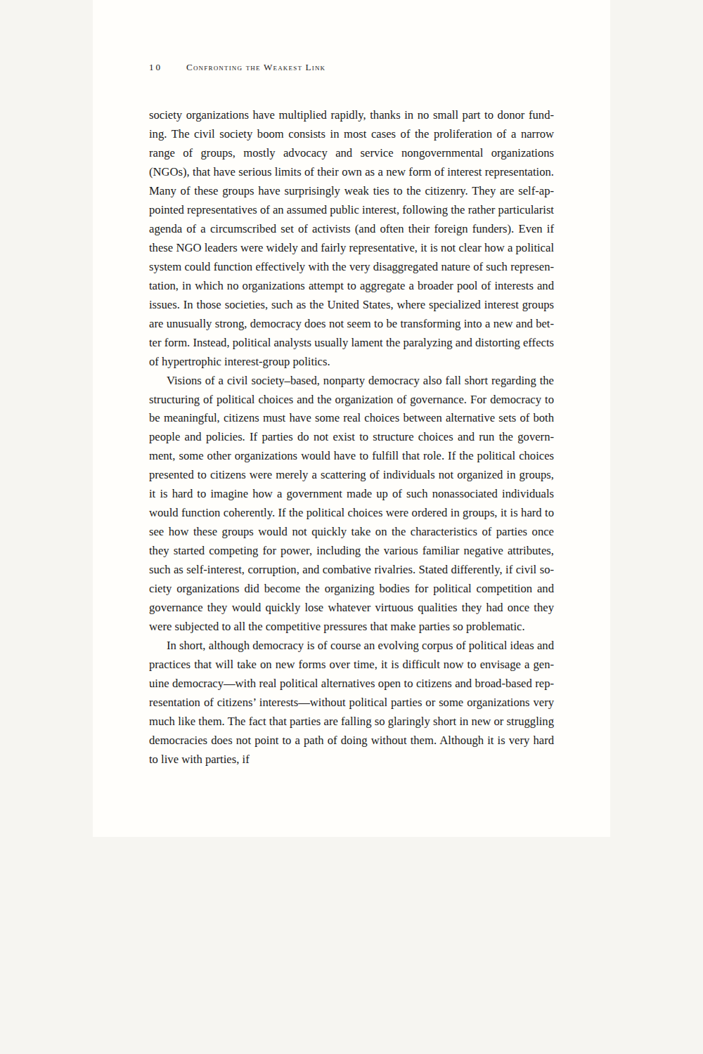10 Confronting the Weakest Link
society organizations have multiplied rapidly, thanks in no small part to donor funding. The civil society boom consists in most cases of the proliferation of a narrow range of groups, mostly advocacy and service nongovernmental organizations (NGOs), that have serious limits of their own as a new form of interest representation. Many of these groups have surprisingly weak ties to the citizenry. They are self-appointed representatives of an assumed public interest, following the rather particularist agenda of a circumscribed set of activists (and often their foreign funders). Even if these NGO leaders were widely and fairly representative, it is not clear how a political system could function effectively with the very disaggregated nature of such representation, in which no organizations attempt to aggregate a broader pool of interests and issues. In those societies, such as the United States, where specialized interest groups are unusually strong, democracy does not seem to be transforming into a new and better form. Instead, political analysts usually lament the paralyzing and distorting effects of hypertrophic interest-group politics.
Visions of a civil society–based, nonparty democracy also fall short regarding the structuring of political choices and the organization of governance. For democracy to be meaningful, citizens must have some real choices between alternative sets of both people and policies. If parties do not exist to structure choices and run the government, some other organizations would have to fulfill that role. If the political choices presented to citizens were merely a scattering of individuals not organized in groups, it is hard to imagine how a government made up of such nonassociated individuals would function coherently. If the political choices were ordered in groups, it is hard to see how these groups would not quickly take on the characteristics of parties once they started competing for power, including the various familiar negative attributes, such as self-interest, corruption, and combative rivalries. Stated differently, if civil society organizations did become the organizing bodies for political competition and governance they would quickly lose whatever virtuous qualities they had once they were subjected to all the competitive pressures that make parties so problematic.
In short, although democracy is of course an evolving corpus of political ideas and practices that will take on new forms over time, it is difficult now to envisage a genuine democracy—with real political alternatives open to citizens and broad-based representation of citizens’ interests—without political parties or some organizations very much like them. The fact that parties are falling so glaringly short in new or struggling democracies does not point to a path of doing without them. Although it is very hard to live with parties, if